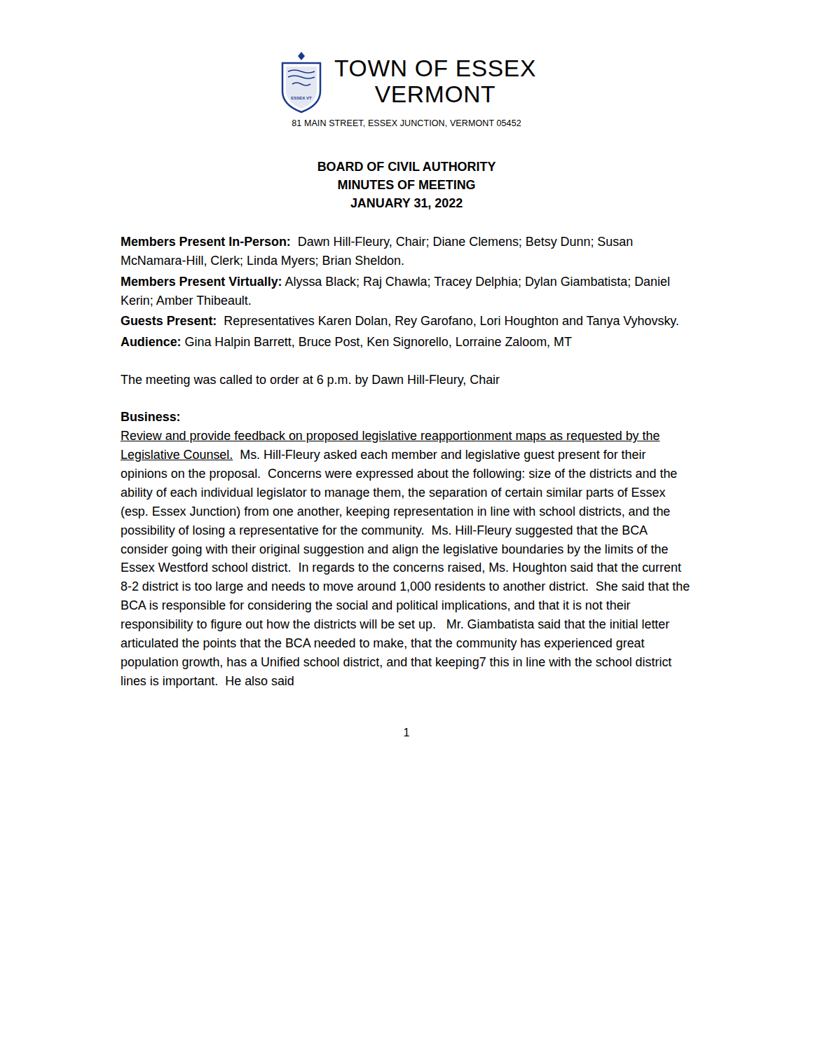ESSEX VT
TOWN OF ESSEX
VERMONT
81 MAIN STREET, ESSEX JUNCTION, VERMONT 05452
BOARD OF CIVIL AUTHORITY
MINUTES OF MEETING
JANUARY 31, 2022
Members Present In-Person: Dawn Hill-Fleury, Chair; Diane Clemens; Betsy Dunn; Susan McNamara-Hill, Clerk; Linda Myers; Brian Sheldon.
Members Present Virtually: Alyssa Black; Raj Chawla; Tracey Delphia; Dylan Giambatista; Daniel Kerin; Amber Thibeault.
Guests Present: Representatives Karen Dolan, Rey Garofano, Lori Houghton and Tanya Vyhovsky.
Audience: Gina Halpin Barrett, Bruce Post, Ken Signorello, Lorraine Zaloom, MT
The meeting was called to order at 6 p.m. by Dawn Hill-Fleury, Chair
Business:
Review and provide feedback on proposed legislative reapportionment maps as requested by the Legislative Counsel. Ms. Hill-Fleury asked each member and legislative guest present for their opinions on the proposal. Concerns were expressed about the following: size of the districts and the ability of each individual legislator to manage them, the separation of certain similar parts of Essex (esp. Essex Junction) from one another, keeping representation in line with school districts, and the possibility of losing a representative for the community. Ms. Hill-Fleury suggested that the BCA consider going with their original suggestion and align the legislative boundaries by the limits of the Essex Westford school district. In regards to the concerns raised, Ms. Houghton said that the current 8-2 district is too large and needs to move around 1,000 residents to another district. She said that the BCA is responsible for considering the social and political implications, and that it is not their responsibility to figure out how the districts will be set up. Mr. Giambatista said that the initial letter articulated the points that the BCA needed to make, that the community has experienced great population growth, has a Unified school district, and that keeping7 this in line with the school district lines is important. He also said
1